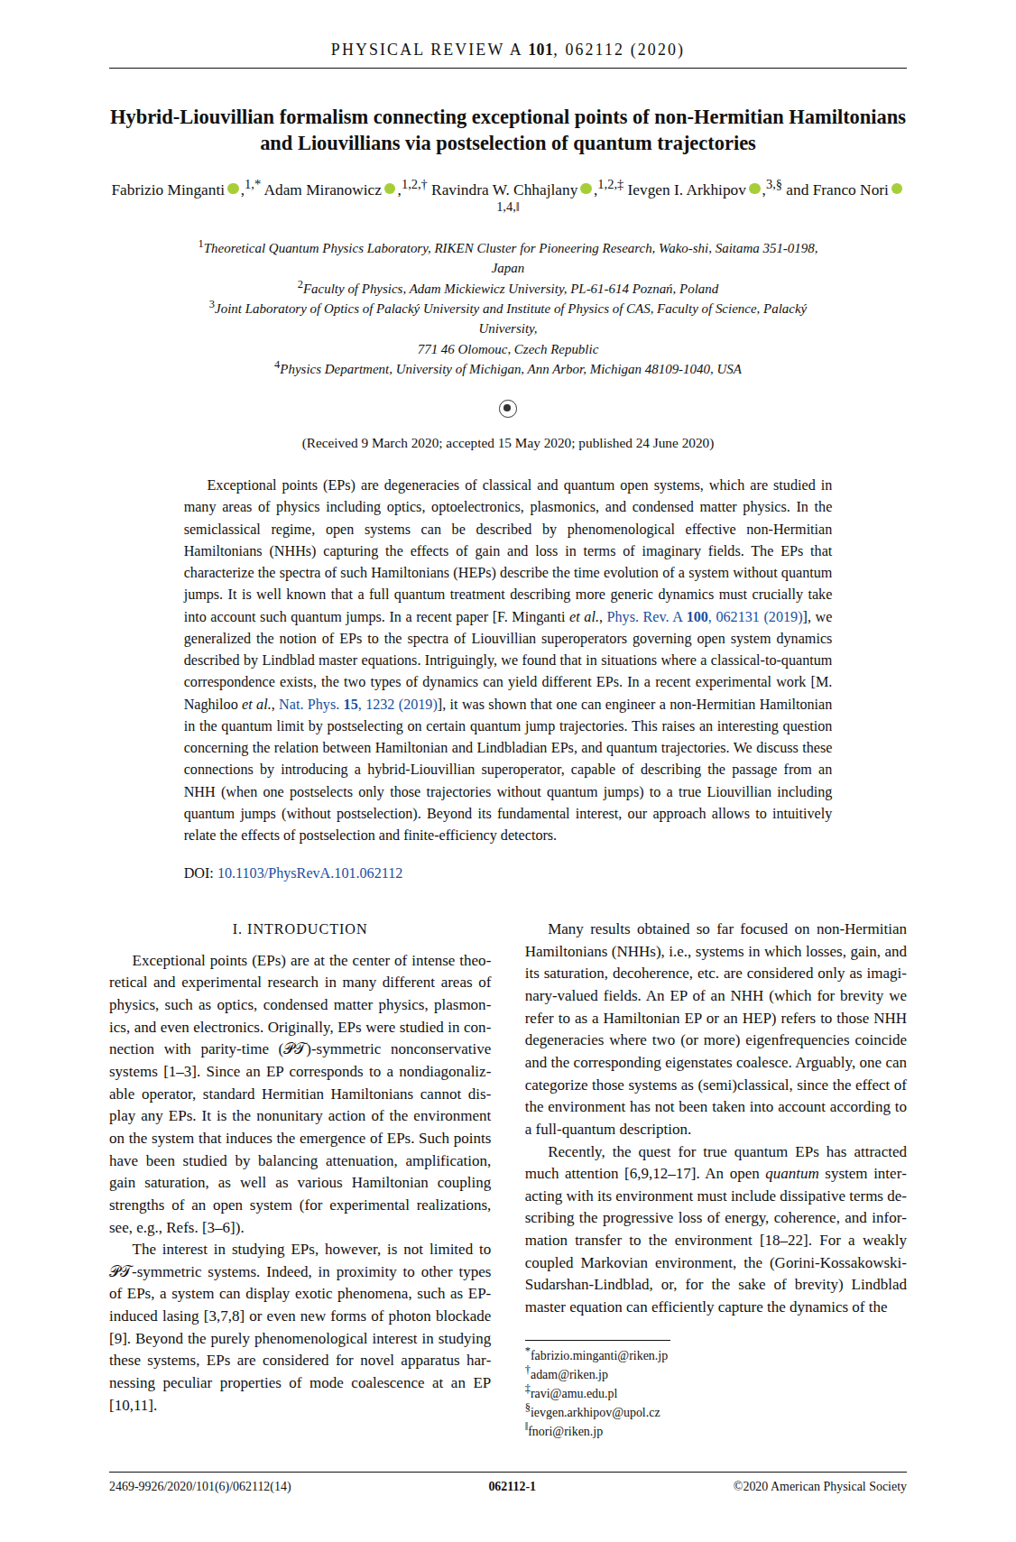PHYSICAL REVIEW A 101, 062112 (2020)
Hybrid-Liouvillian formalism connecting exceptional points of non-Hermitian Hamiltonians
and Liouvillians via postselection of quantum trajectories
Fabrizio Minganti ,1,* Adam Miranowicz ,1,2,† Ravindra W. Chhajlany ,1,2,‡ Ievgen I. Arkhipov ,3,§ and Franco Nori1,4,‖
1Theoretical Quantum Physics Laboratory, RIKEN Cluster for Pioneering Research, Wako-shi, Saitama 351-0198, Japan
2Faculty of Physics, Adam Mickiewicz University, PL-61-614 Poznań, Poland
3Joint Laboratory of Optics of Palacký University and Institute of Physics of CAS, Faculty of Science, Palacký University,
771 46 Olomouc, Czech Republic
4Physics Department, University of Michigan, Ann Arbor, Michigan 48109-1040, USA
(Received 9 March 2020; accepted 15 May 2020; published 24 June 2020)
Exceptional points (EPs) are degeneracies of classical and quantum open systems, which are studied in many areas of physics including optics, optoelectronics, plasmonics, and condensed matter physics. In the semiclassical regime, open systems can be described by phenomenological effective non-Hermitian Hamiltonians (NHHs) capturing the effects of gain and loss in terms of imaginary fields. The EPs that characterize the spectra of such Hamiltonians (HEPs) describe the time evolution of a system without quantum jumps. It is well known that a full quantum treatment describing more generic dynamics must crucially take into account such quantum jumps. In a recent paper [F. Minganti et al., Phys. Rev. A 100, 062131 (2019)], we generalized the notion of EPs to the spectra of Liouvillian superoperators governing open system dynamics described by Lindblad master equations. Intriguingly, we found that in situations where a classical-to-quantum correspondence exists, the two types of dynamics can yield different EPs. In a recent experimental work [M. Naghiloo et al., Nat. Phys. 15, 1232 (2019)], it was shown that one can engineer a non-Hermitian Hamiltonian in the quantum limit by postselecting on certain quantum jump trajectories. This raises an interesting question concerning the relation between Hamiltonian and Lindbladian EPs, and quantum trajectories. We discuss these connections by introducing a hybrid-Liouvillian superoperator, capable of describing the passage from an NHH (when one postselects only those trajectories without quantum jumps) to a true Liouvillian including quantum jumps (without postselection). Beyond its fundamental interest, our approach allows to intuitively relate the effects of postselection and finite-efficiency detectors.
DOI: 10.1103/PhysRevA.101.062112
I. Introduction
Exceptional points (EPs) are at the center of intense theoretical and experimental research in many different areas of physics, such as optics, condensed matter physics, plasmonics, and even electronics. Originally, EPs were studied in connection with parity-time (𝒫𝒯)-symmetric nonconservative systems [1–3]. Since an EP corresponds to a nondiagonalizable operator, standard Hermitian Hamiltonians cannot display any EPs. It is the nonunitary action of the environment on the system that induces the emergence of EPs. Such points have been studied by balancing attenuation, amplification, gain saturation, as well as various Hamiltonian coupling strengths of an open system (for experimental realizations, see, e.g., Refs. [3–6]).
The interest in studying EPs, however, is not limited to 𝒫𝒯-symmetric systems. Indeed, in proximity to other types of EPs, a system can display exotic phenomena, such as EP-induced lasing [3,7,8] or even new forms of photon blockade [9]. Beyond the purely phenomenological interest in studying these systems, EPs are considered for novel apparatus harnessing peculiar properties of mode coalescence at an EP [10,11].
Many results obtained so far focused on non-Hermitian Hamiltonians (NHHs), i.e., systems in which losses, gain, and its saturation, decoherence, etc. are considered only as imaginary-valued fields. An EP of an NHH (which for brevity we refer to as a Hamiltonian EP or an HEP) refers to those NHH degeneracies where two (or more) eigenfrequencies coincide and the corresponding eigenstates coalesce. Arguably, one can categorize those systems as (semi)classical, since the effect of the environment has not been taken into account according to a full-quantum description.
Recently, the quest for true quantum EPs has attracted much attention [6,9,12–17]. An open quantum system interacting with its environment must include dissipative terms describing the progressive loss of energy, coherence, and information transfer to the environment [18–22]. For a weakly coupled Markovian environment, the (Gorini-Kossakowski-Sudarshan-Lindblad, or, for the sake of brevity) Lindblad master equation can efficiently capture the dynamics of the
*fabrizio.minganti@riken.jp
†adam@riken.jp
‡ravi@amu.edu.pl
§ievgen.arkhipov@upol.cz
‖fnori@riken.jp
2469-9926/2020/101(6)/062112(14) 062112-1 ©2020 American Physical Society